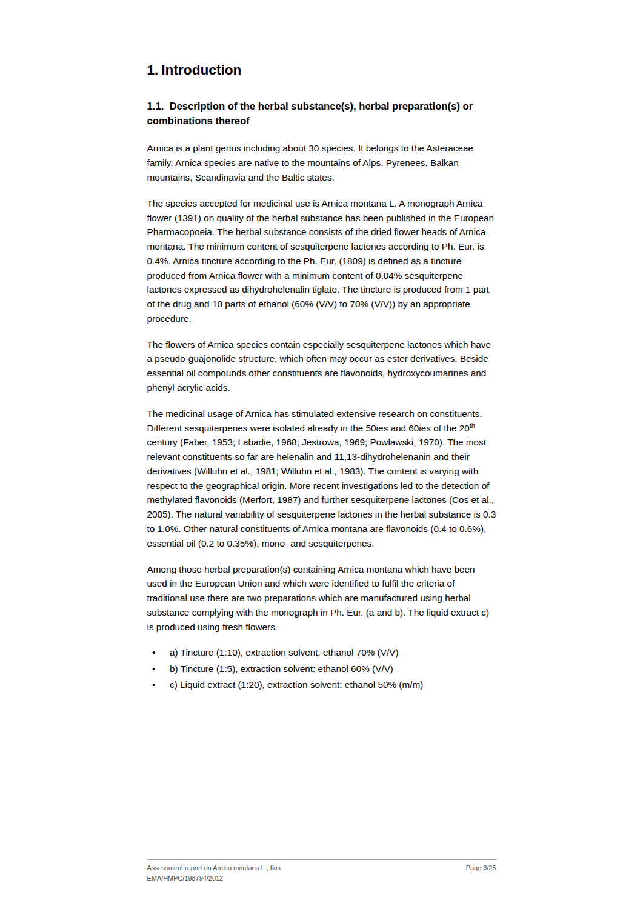1. Introduction
1.1. Description of the herbal substance(s), herbal preparation(s) or combinations thereof
Arnica is a plant genus including about 30 species. It belongs to the Asteraceae family. Arnica species are native to the mountains of Alps, Pyrenees, Balkan mountains, Scandinavia and the Baltic states.
The species accepted for medicinal use is Arnica montana L. A monograph Arnica flower (1391) on quality of the herbal substance has been published in the European Pharmacopoeia. The herbal substance consists of the dried flower heads of Arnica montana. The minimum content of sesquiterpene lactones according to Ph. Eur. is 0.4%. Arnica tincture according to the Ph. Eur. (1809) is defined as a tincture produced from Arnica flower with a minimum content of 0.04% sesquiterpene lactones expressed as dihydrohelenalin tiglate. The tincture is produced from 1 part of the drug and 10 parts of ethanol (60% (V/V) to 70% (V/V)) by an appropriate procedure.
The flowers of Arnica species contain especially sesquiterpene lactones which have a pseudo-guajonolide structure, which often may occur as ester derivatives. Beside essential oil compounds other constituents are flavonoids, hydroxycoumarines and phenyl acrylic acids.
The medicinal usage of Arnica has stimulated extensive research on constituents. Different sesquiterpenes were isolated already in the 50ies and 60ies of the 20th century (Faber, 1953; Labadie, 1968; Jestrowa, 1969; Powlawski, 1970). The most relevant constituents so far are helenalin and 11,13-dihydrohelenanin and their derivatives (Willuhn et al., 1981; Willuhn et al., 1983). The content is varying with respect to the geographical origin. More recent investigations led to the detection of methylated flavonoids (Merfort, 1987) and further sesquiterpene lactones (Cos et al., 2005). The natural variability of sesquiterpene lactones in the herbal substance is 0.3 to 1.0%. Other natural constituents of Arnica montana are flavonoids (0.4 to 0.6%), essential oil (0.2 to 0.35%), mono- and sesquiterpenes.
Among those herbal preparation(s) containing Arnica montana which have been used in the European Union and which were identified to fulfil the criteria of traditional use there are two preparations which are manufactured using herbal substance complying with the monograph in Ph. Eur. (a and b). The liquid extract c) is produced using fresh flowers.
a) Tincture (1:10), extraction solvent: ethanol 70% (V/V)
b) Tincture (1:5), extraction solvent: ethanol 60% (V/V)
c) Liquid extract (1:20), extraction solvent: ethanol 50% (m/m)
Assessment report on Arnica montana L., flos EMA/HMPC/198794/2012
Page 3/25